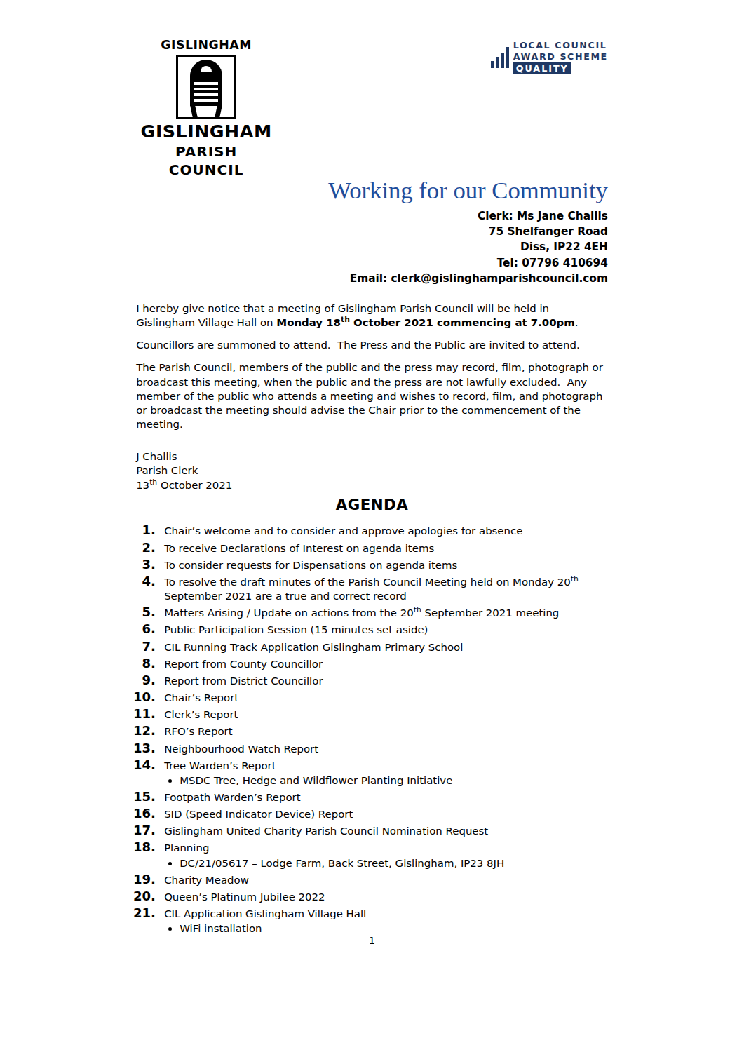GISLINGHAM
GISLINGHAM
PARISH COUNCIL
Local Council
Award Scheme
Quality
Working for our Community
Clerk: Ms Jane Challis
75 Shelfanger Road
Diss, IP22 4EH
Tel: 07796 410694
Email: clerk@gislinghamparishcouncil.com
I hereby give notice that a meeting of Gislingham Parish Council will be held in Gislingham Village Hall on Monday 18th October 2021 commencing at 7.00pm.
Councillors are summoned to attend. The Press and the Public are invited to attend.
The Parish Council, members of the public and the press may record, film, photograph or broadcast this meeting, when the public and the press are not lawfully excluded. Any member of the public who attends a meeting and wishes to record, film, and photograph or broadcast the meeting should advise the Chair prior to the commencement of the meeting.
J Challis
Parish Clerk
13th October 2021
AGENDA
Chair’s welcome and to consider and approve apologies for absence
To receive Declarations of Interest on agenda items
To consider requests for Dispensations on agenda items
To resolve the draft minutes of the Parish Council Meeting held on Monday 20th September 2021 are a true and correct record
Matters Arising / Update on actions from the 20th September 2021 meeting
Public Participation Session (15 minutes set aside)
CIL Running Track Application Gislingham Primary School
Report from County Councillor
Report from District Councillor
Chair’s Report
Clerk’s Report
RFO’s Report
Neighbourhood Watch Report
Tree Warden’s Report
MSDC Tree, Hedge and Wildflower Planting Initiative
Footpath Warden’s Report
SID (Speed Indicator Device) Report
Gislingham United Charity Parish Council Nomination Request
Planning
DC/21/05617 – Lodge Farm, Back Street, Gislingham, IP23 8JH
Charity Meadow
Queen’s Platinum Jubilee 2022
CIL Application Gislingham Village Hall
WiFi installation
1